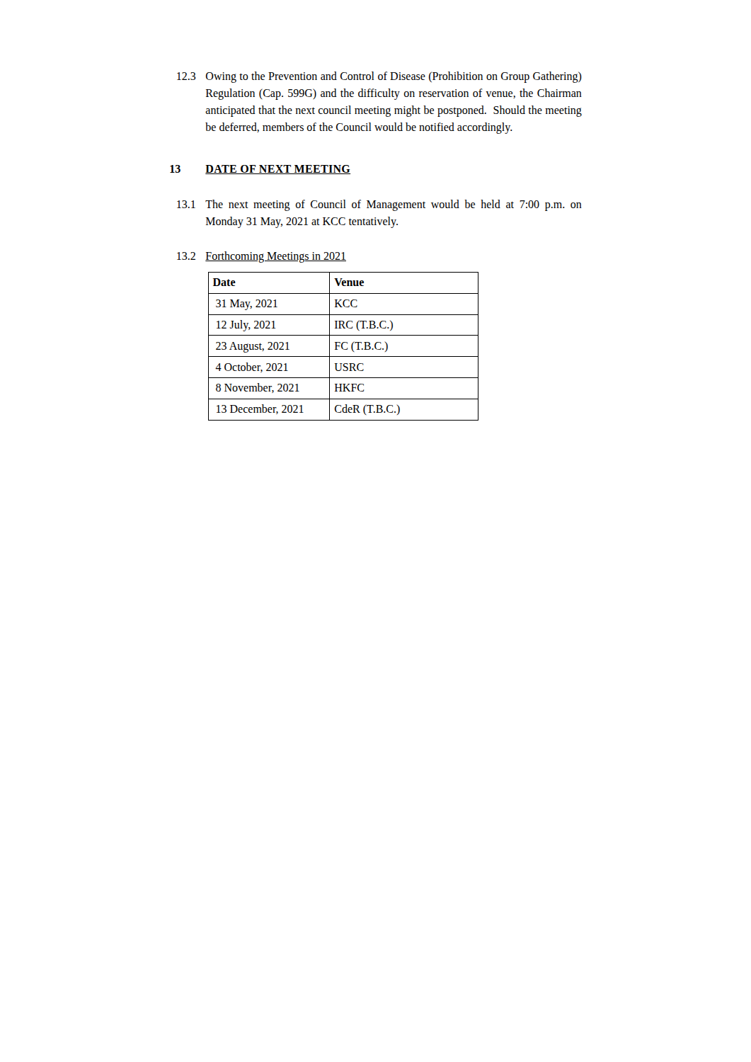12.3
Owing to the Prevention and Control of Disease (Prohibition on Group Gathering) Regulation (Cap. 599G) and the difficulty on reservation of venue, the Chairman anticipated that the next council meeting might be postponed. Should the meeting be deferred, members of the Council would be notified accordingly.
13
DATE OF NEXT MEETING
13.1
The next meeting of Council of Management would be held at 7:00 p.m. on Monday 31 May, 2021 at KCC tentatively.
13.2
Forthcoming Meetings in 2021
| Date | Venue |
| --- | --- |
| 31 May, 2021 | KCC |
| 12 July, 2021 | IRC (T.B.C.) |
| 23 August, 2021 | FC (T.B.C.) |
| 4 October, 2021 | USRC |
| 8 November, 2021 | HKFC |
| 13 December, 2021 | CdeR (T.B.C.) |